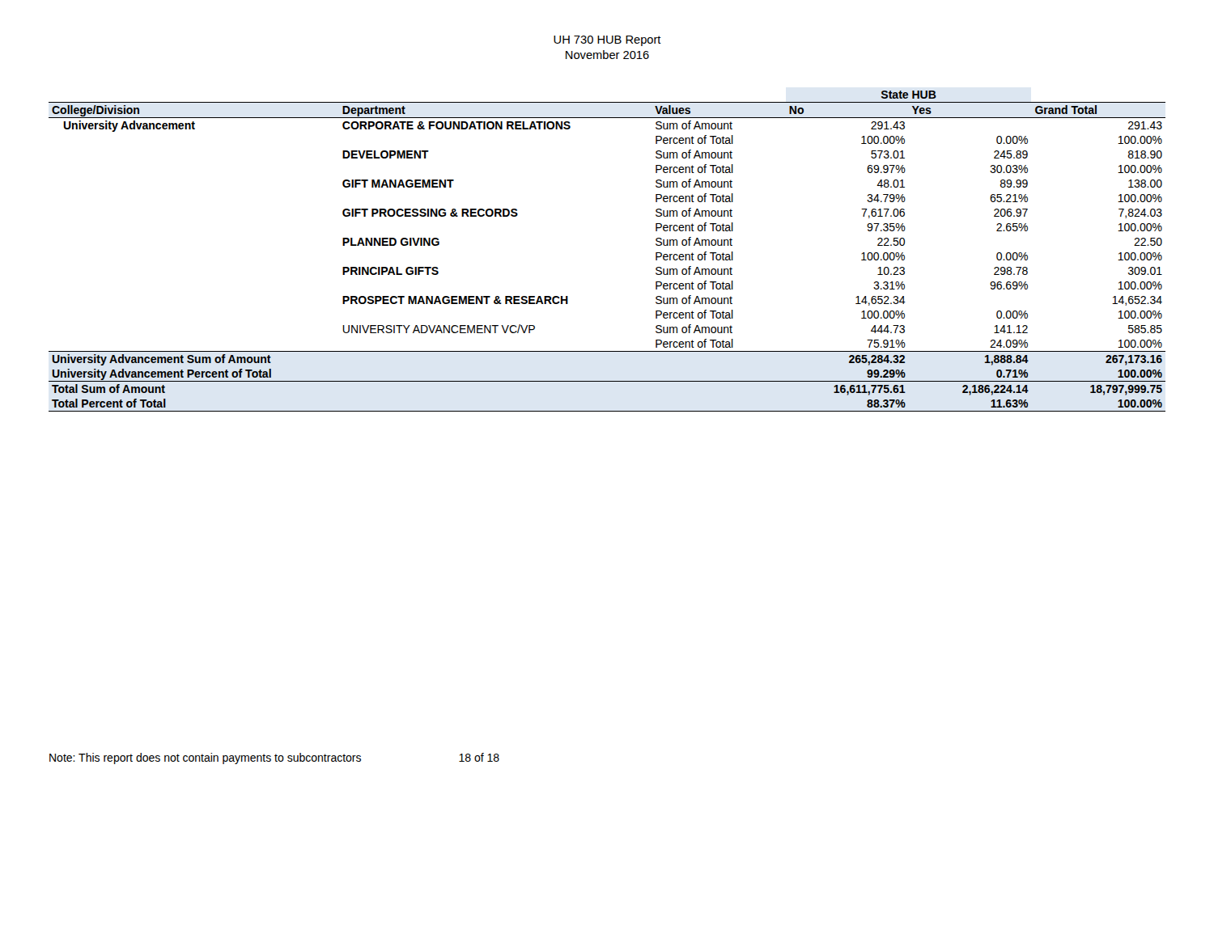UH 730 HUB Report
November 2016
| | | | State HUB | |
| College/Division | Department | Values | No | Yes | Grand Total |
| University Advancement | CORPORATE & FOUNDATION RELATIONS | Sum of Amount | 291.43 | | 291.43 |
| | | Percent of Total | 100.00% | 0.00% | 100.00% |
| | DEVELOPMENT | Sum of Amount | 573.01 | 245.89 | 818.90 |
| | | Percent of Total | 69.97% | 30.03% | 100.00% |
| | GIFT MANAGEMENT | Sum of Amount | 48.01 | 89.99 | 138.00 |
| | | Percent of Total | 34.79% | 65.21% | 100.00% |
| | GIFT PROCESSING & RECORDS | Sum of Amount | 7,617.06 | 206.97 | 7,824.03 |
| | | Percent of Total | 97.35% | 2.65% | 100.00% |
| | PLANNED GIVING | Sum of Amount | 22.50 | | 22.50 |
| | | Percent of Total | 100.00% | 0.00% | 100.00% |
| | PRINCIPAL GIFTS | Sum of Amount | 10.23 | 298.78 | 309.01 |
| | | Percent of Total | 3.31% | 96.69% | 100.00% |
| | PROSPECT MANAGEMENT & RESEARCH | Sum of Amount | 14,652.34 | | 14,652.34 |
| | | Percent of Total | 100.00% | 0.00% | 100.00% |
| | UNIVERSITY ADVANCEMENT VC/VP | Sum of Amount | 444.73 | 141.12 | 585.85 |
| | | Percent of Total | 75.91% | 24.09% | 100.00% |
| University Advancement Sum of Amount | | | 265,284.32 | 1,888.84 | 267,173.16 |
| University Advancement Percent of Total | | | 99.29% | 0.71% | 100.00% |
| Total Sum of Amount | | | 16,611,775.61 | 2,186,224.14 | 18,797,999.75 |
| Total Percent of Total | | | 88.37% | 11.63% | 100.00% |
Note: This report does not contain payments to subcontractors
18 of 18